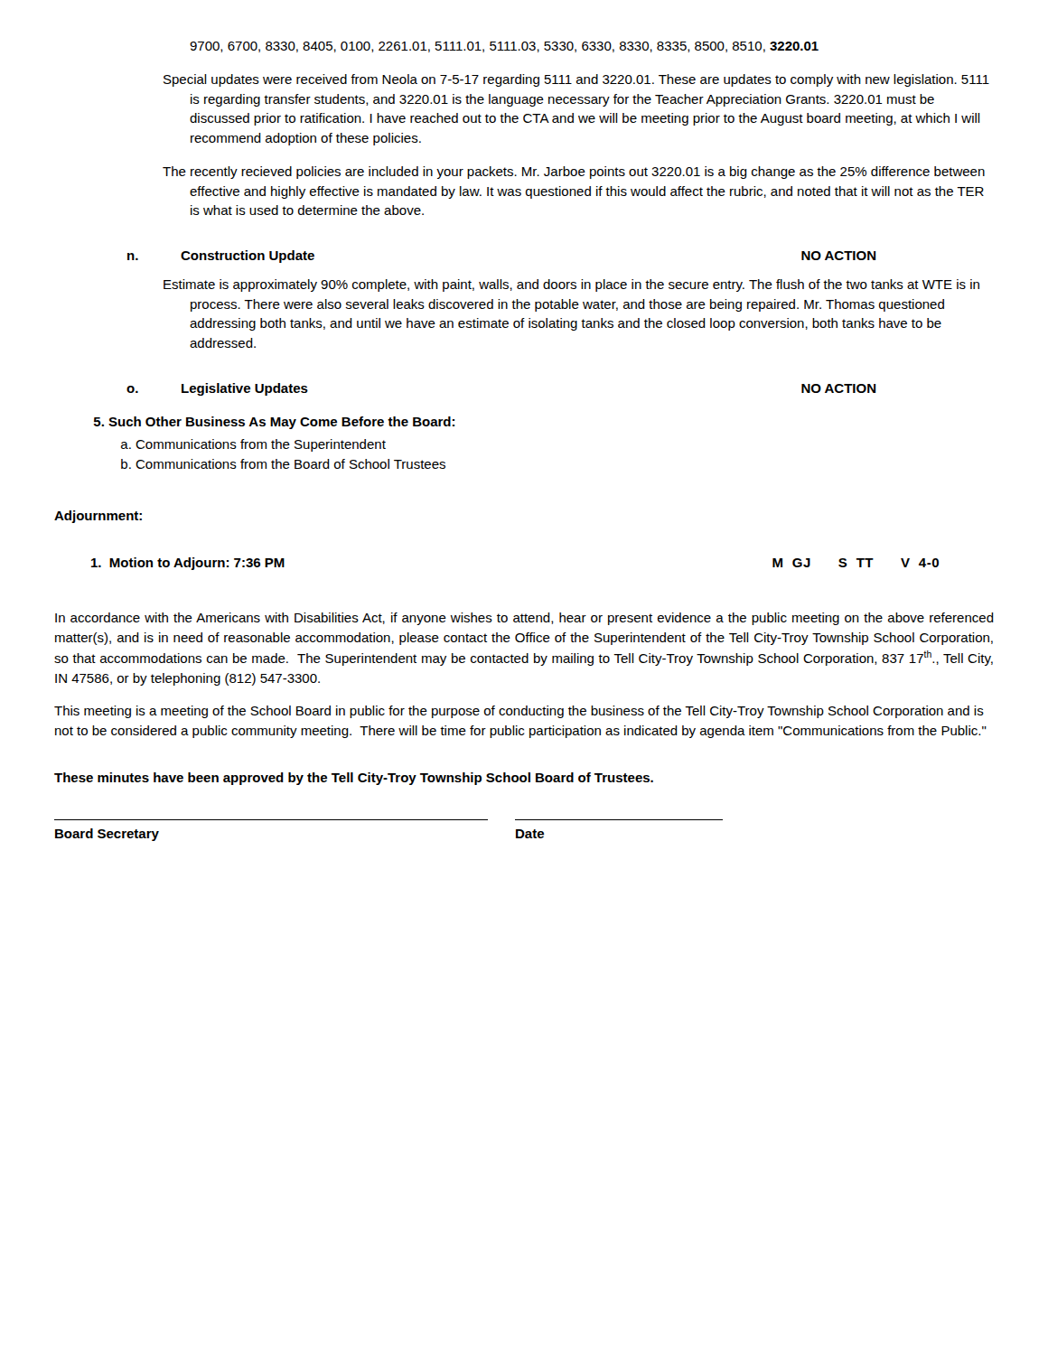9700, 6700, 8330, 8405, 0100, 2261.01, 5111.01, 5111.03, 5330, 6330, 8330, 8335, 8500, 8510, 3220.01
Special updates were received from Neola on 7-5-17 regarding 5111 and 3220.01. These are updates to comply with new legislation. 5111 is regarding transfer students, and 3220.01 is the language necessary for the Teacher Appreciation Grants. 3220.01 must be discussed prior to ratification. I have reached out to the CTA and we will be meeting prior to the August board meeting, at which I will recommend adoption of these policies.
The recently recieved policies are included in your packets. Mr. Jarboe points out 3220.01 is a big change as the 25% difference between effective and highly effective is mandated by law. It was questioned if this would affect the rubric, and noted that it will not as the TER is what is used to determine the above.
n. Construction Update NO ACTION
Estimate is approximately 90% complete, with paint, walls, and doors in place in the secure entry. The flush of the two tanks at WTE is in process. There were also several leaks discovered in the potable water, and those are being repaired. Mr. Thomas questioned addressing both tanks, and until we have an estimate of isolating tanks and the closed loop conversion, both tanks have to be addressed.
o. Legislative Updates NO ACTION
Such Other Business As May Come Before the Board:
Communications from the Superintendent
Communications from the Board of School Trustees
Adjournment:
1. Motion to Adjourn: 7:36 PM M GJS TT V 4-0
In accordance with the Americans with Disabilities Act, if anyone wishes to attend, hear or present evidence a the public meeting on the above referenced matter(s), and is in need of reasonable accommodation, please contact the Office of the Superintendent of the Tell City-Troy Township School Corporation, so that accommodations can be made. The Superintendent may be contacted by mailing to Tell City-Troy Township School Corporation, 837 17th., Tell City, IN 47586, or by telephoning (812) 547-3300.
This meeting is a meeting of the School Board in public for the purpose of conducting the business of the Tell City-Troy Township School Corporation and is not to be considered a public community meeting. There will be time for public participation as indicated by agenda item "Communications from the Public."
These minutes have been approved by the Tell City-Troy Township School Board of Trustees.
Board Secretary
Date